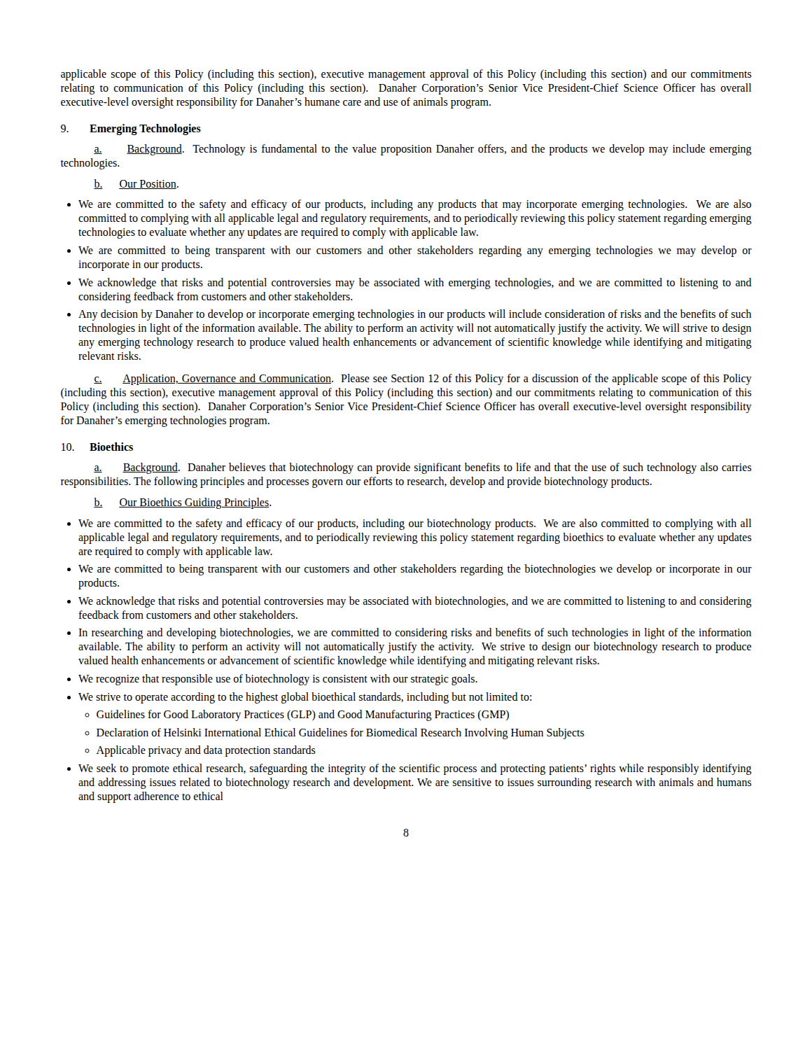applicable scope of this Policy (including this section), executive management approval of this Policy (including this section) and our commitments relating to communication of this Policy (including this section). Danaher Corporation’s Senior Vice President-Chief Science Officer has overall executive-level oversight responsibility for Danaher’s humane care and use of animals program.
9. Emerging Technologies
a. Background. Technology is fundamental to the value proposition Danaher offers, and the products we develop may include emerging technologies.
b. Our Position.
We are committed to the safety and efficacy of our products, including any products that may incorporate emerging technologies. We are also committed to complying with all applicable legal and regulatory requirements, and to periodically reviewing this policy statement regarding emerging technologies to evaluate whether any updates are required to comply with applicable law.
We are committed to being transparent with our customers and other stakeholders regarding any emerging technologies we may develop or incorporate in our products.
We acknowledge that risks and potential controversies may be associated with emerging technologies, and we are committed to listening to and considering feedback from customers and other stakeholders.
Any decision by Danaher to develop or incorporate emerging technologies in our products will include consideration of risks and the benefits of such technologies in light of the information available. The ability to perform an activity will not automatically justify the activity. We will strive to design any emerging technology research to produce valued health enhancements or advancement of scientific knowledge while identifying and mitigating relevant risks.
c. Application, Governance and Communication. Please see Section 12 of this Policy for a discussion of the applicable scope of this Policy (including this section), executive management approval of this Policy (including this section) and our commitments relating to communication of this Policy (including this section). Danaher Corporation’s Senior Vice President-Chief Science Officer has overall executive-level oversight responsibility for Danaher’s emerging technologies program.
10. Bioethics
a. Background. Danaher believes that biotechnology can provide significant benefits to life and that the use of such technology also carries responsibilities. The following principles and processes govern our efforts to research, develop and provide biotechnology products.
b. Our Bioethics Guiding Principles.
We are committed to the safety and efficacy of our products, including our biotechnology products. We are also committed to complying with all applicable legal and regulatory requirements, and to periodically reviewing this policy statement regarding bioethics to evaluate whether any updates are required to comply with applicable law.
We are committed to being transparent with our customers and other stakeholders regarding the biotechnologies we develop or incorporate in our products.
We acknowledge that risks and potential controversies may be associated with biotechnologies, and we are committed to listening to and considering feedback from customers and other stakeholders.
In researching and developing biotechnologies, we are committed to considering risks and benefits of such technologies in light of the information available. The ability to perform an activity will not automatically justify the activity. We strive to design our biotechnology research to produce valued health enhancements or advancement of scientific knowledge while identifying and mitigating relevant risks.
We recognize that responsible use of biotechnology is consistent with our strategic goals.
We strive to operate according to the highest global bioethical standards, including but not limited to:
Guidelines for Good Laboratory Practices (GLP) and Good Manufacturing Practices (GMP)
Declaration of Helsinki International Ethical Guidelines for Biomedical Research Involving Human Subjects
Applicable privacy and data protection standards
We seek to promote ethical research, safeguarding the integrity of the scientific process and protecting patients’ rights while responsibly identifying and addressing issues related to biotechnology research and development. We are sensitive to issues surrounding research with animals and humans and support adherence to ethical
8